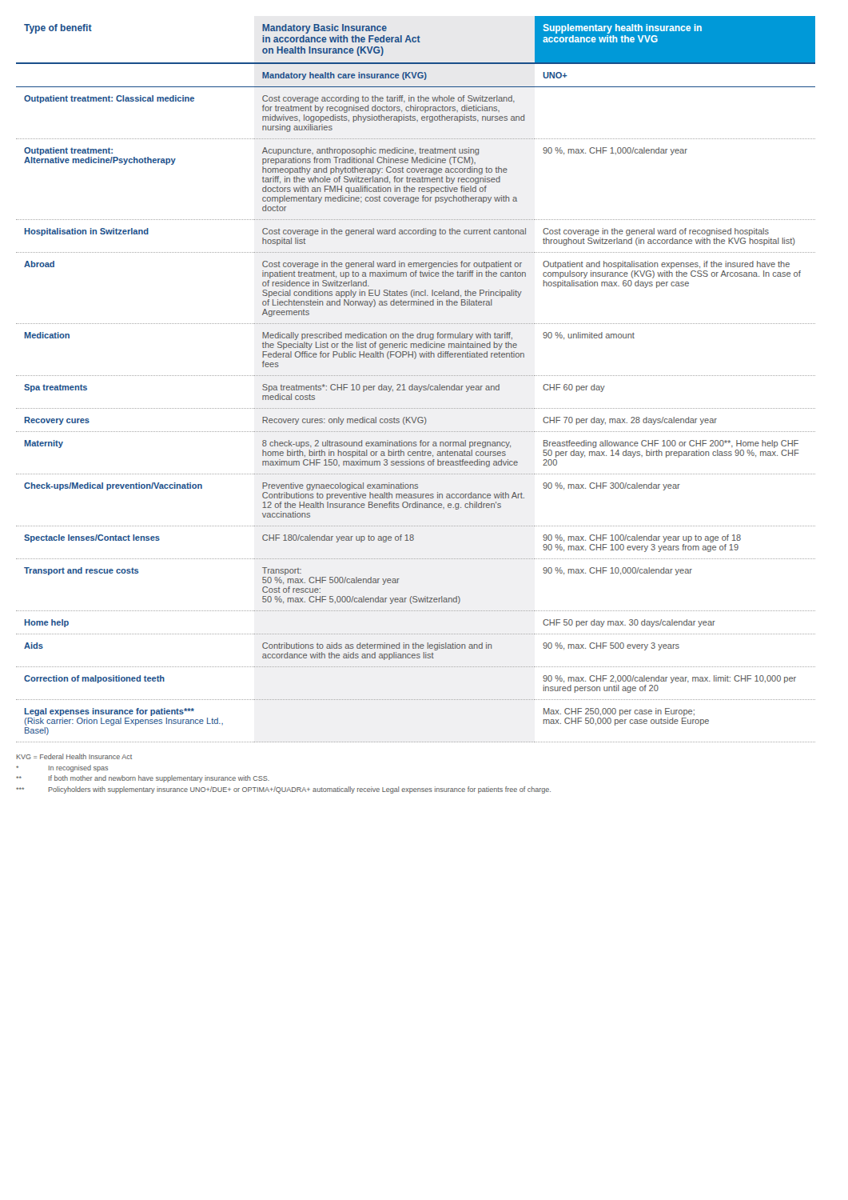| Type of benefit | Mandatory Basic Insurance in accordance with the Federal Act on Health Insurance (KVG) | Supplementary health insurance in accordance with the VVG |
| --- | --- | --- |
| | Mandatory health care insurance (KVG) | UNO+ |
| Outpatient treatment: Classical medicine | Cost coverage according to the tariff, in the whole of Switzerland, for treatment by recognised doctors, chiropractors, dieticians, midwives, logopedists, physiotherapists, ergotherapists, nurses and nursing auxiliaries | |
| Outpatient treatment: Alternative medicine/Psychotherapy | Acupuncture, anthroposophic medicine, treatment using preparations from Traditional Chinese Medicine (TCM), homeopathy and phytotherapy: Cost coverage according to the tariff, in the whole of Switzerland, for treatment by recognised doctors with an FMH qualification in the respective field of complementary medicine; cost coverage for psychotherapy with a doctor | 90 %, max. CHF 1,000/calendar year |
| Hospitalisation in Switzerland | Cost coverage in the general ward according to the current cantonal hospital list | Cost coverage in the general ward of recognised hospitals throughout Switzerland (in accordance with the KVG hospital list) |
| Abroad | Cost coverage in the general ward in emergencies for outpatient or inpatient treatment, up to a maximum of twice the tariff in the canton of residence in Switzerland. Special conditions apply in EU States (incl. Iceland, the Principality of Liechtenstein and Norway) as determined in the Bilateral Agreements | Outpatient and hospitalisation expenses, if the insured have the compulsory insurance (KVG) with the CSS or Arcosana. In case of hospitalisation max. 60 days per case |
| Medication | Medically prescribed medication on the drug formulary with tariff, the Specialty List or the list of generic medicine maintained by the Federal Office for Public Health (FOPH) with differentiated retention fees | 90 %, unlimited amount |
| Spa treatments | Spa treatments*: CHF 10 per day, 21 days/calendar year and medical costs | CHF 60 per day |
| Recovery cures | Recovery cures: only medical costs (KVG) | CHF 70 per day, max. 28 days/calendar year |
| Maternity | 8 check-ups, 2 ultrasound examinations for a normal pregnancy, home birth, birth in hospital or a birth centre, antenatal courses maximum CHF 150, maximum 3 sessions of breastfeeding advice | Breastfeeding allowance CHF 100 or CHF 200**, Home help CHF 50 per day, max. 14 days, birth preparation class 90 %, max. CHF 200 |
| Check-ups/Medical prevention/Vaccination | Preventive gynaecological examinations Contributions to preventive health measures in accordance with Art. 12 of the Health Insurance Benefits Ordinance, e.g. children's vaccinations | 90 %, max. CHF 300/calendar year |
| Spectacle lenses/Contact lenses | CHF 180/calendar year up to age of 18 | 90 %, max. CHF 100/calendar year up to age of 18 90 %, max. CHF 100 every 3 years from age of 19 |
| Transport and rescue costs | Transport: 50 %, max. CHF 500/calendar year Cost of rescue: 50 %, max. CHF 5,000/calendar year (Switzerland) | 90 %, max. CHF 10,000/calendar year |
| Home help | | CHF 50 per day max. 30 days/calendar year |
| Aids | Contributions to aids as determined in the legislation and in accordance with the aids and appliances list | 90 %, max. CHF 500 every 3 years |
| Correction of malpositioned teeth | | 90 %, max. CHF 2,000/calendar year, max. limit: CHF 10,000 per insured person until age of 20 |
| Legal expenses insurance for patients*** (Risk carrier: Orion Legal Expenses Insurance Ltd., Basel) | | Max. CHF 250,000 per case in Europe; max. CHF 50,000 per case outside Europe |
KVG = Federal Health Insurance Act
*In recognised spas
**If both mother and newborn have supplementary insurance with CSS.
***Policyholders with supplementary insurance UNO+/DUE+ or OPTIMA+/QUADRA+ automatically receive Legal expenses insurance for patients free of charge.